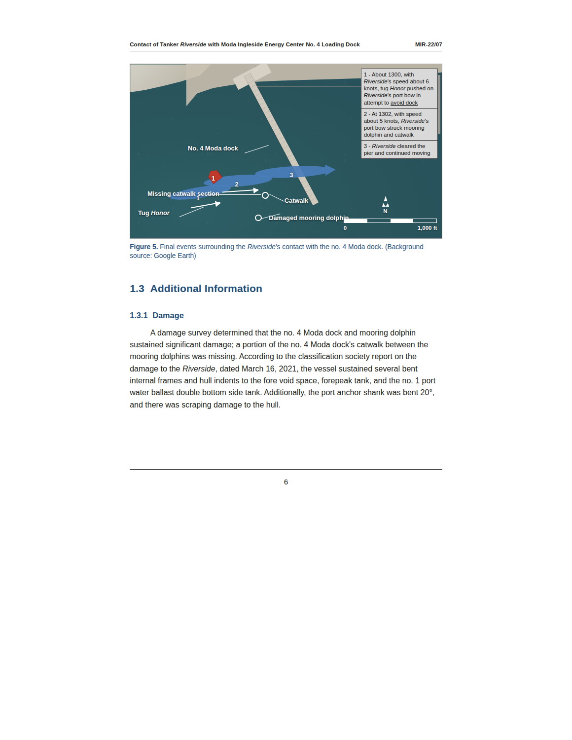Contact of Tanker Riverside with Moda Ingleside Energy Center No. 4 Loading Dock
MIR-22/07
1
1
2
3
No. 4 Moda dock
Missing catwalk section
Catwalk
Damaged mooring dolphin
Tug Honor
1 - About 1300, with Riverside's speed about 6 knots, tug Honor pushed on Riverside's port bow in attempt to avoid dock
2 - At 1302, with speed about 5 knots, Riverside's port bow struck mooring dolphin and catwalk
3 - Riverside cleared the pier and continued moving
N
01,000 ft
Figure 5. Final events surrounding the Riverside's contact with the no. 4 Moda dock. (Background source: Google Earth)
1.3 Additional Information
1.3.1 Damage
A damage survey determined that the no. 4 Moda dock and mooring dolphin sustained significant damage; a portion of the no. 4 Moda dock's catwalk between the mooring dolphins was missing. According to the classification society report on the damage to the Riverside, dated March 16, 2021, the vessel sustained several bent internal frames and hull indents to the fore void space, forepeak tank, and the no. 1 port water ballast double bottom side tank. Additionally, the port anchor shank was bent 20°, and there was scraping damage to the hull.
6